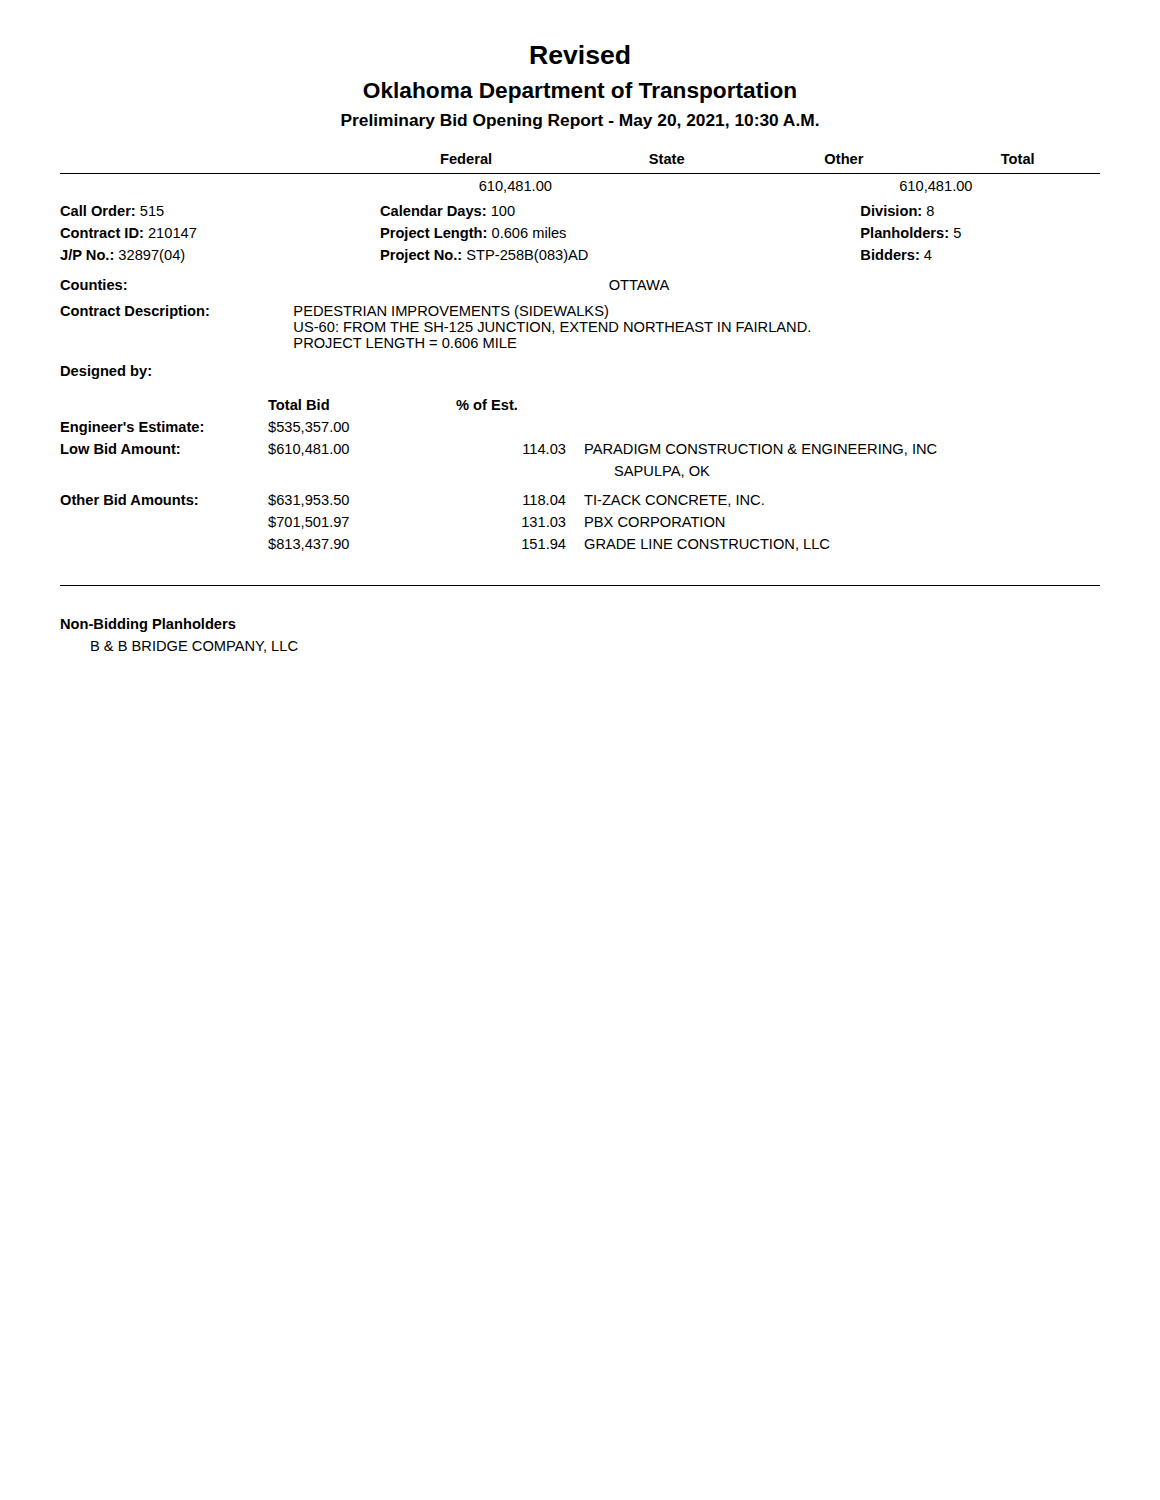Revised
Oklahoma Department of Transportation
Preliminary Bid Opening Report - May 20, 2021, 10:30 A.M.
| | Federal | State | Other | Total |
| | 610,481.00 | | | 610,481.00 |
| Call Order: 515 | Calendar Days: 100 | Division: 8 |
| Contract ID: 210147 | Project Length: 0.606 miles | Planholders: 5 |
| J/P No.: 32897(04) | Project No.: STP-258B(083)AD | Bidders: 4 |
| Counties: | OTTAWA |
| Contract Description: | PEDESTRIAN IMPROVEMENTS (SIDEWALKS) US-60: FROM THE SH-125 JUNCTION, EXTEND NORTHEAST IN FAIRLAND. PROJECT LENGTH = 0.606 MILE |
| Designed by: | |
| | Total Bid | % of Est. | |
| --- | --- | --- | --- |
| Engineer's Estimate: | $535,357.00 | | |
| Low Bid Amount: | $610,481.00 | 114.03 | PARADIGM CONSTRUCTION & ENGINEERING, INC |
| | | | SAPULPA, OK |
| Other Bid Amounts: | $631,953.50 | 118.04 | TI-ZACK CONCRETE, INC. |
| | $701,501.97 | 131.03 | PBX CORPORATION |
| | $813,437.90 | 151.94 | GRADE LINE CONSTRUCTION, LLC |
Non-Bidding Planholders
B & B BRIDGE COMPANY, LLC